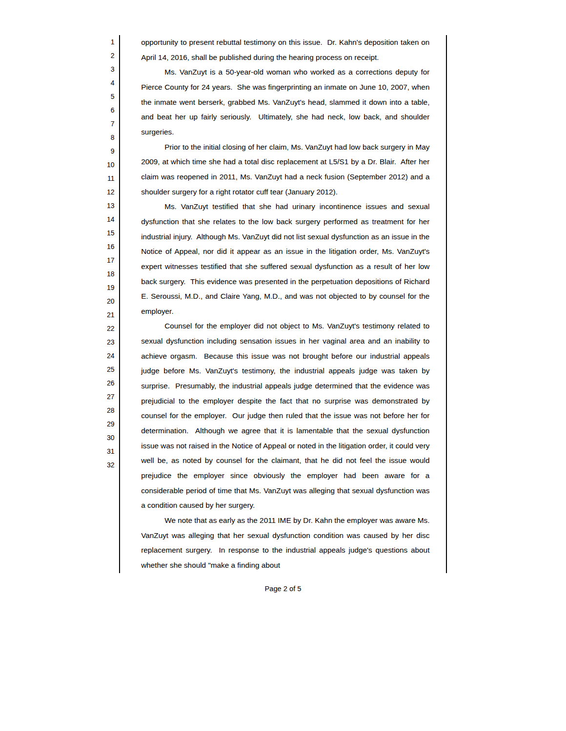1
2
3
4
5
6
7
8
9
10
11
12
13
14
15
16
17
18
19
20
21
22
23
24
25
26
27
28
29
30
31
32
opportunity to present rebuttal testimony on this issue. Dr. Kahn's deposition taken on April 14, 2016, shall be published during the hearing process on receipt.
Ms. VanZuyt is a 50-year-old woman who worked as a corrections deputy for Pierce County for 24 years. She was fingerprinting an inmate on June 10, 2007, when the inmate went berserk, grabbed Ms. VanZuyt's head, slammed it down into a table, and beat her up fairly seriously. Ultimately, she had neck, low back, and shoulder surgeries.
Prior to the initial closing of her claim, Ms. VanZuyt had low back surgery in May 2009, at which time she had a total disc replacement at L5/S1 by a Dr. Blair. After her claim was reopened in 2011, Ms. VanZuyt had a neck fusion (September 2012) and a shoulder surgery for a right rotator cuff tear (January 2012).
Ms. VanZuyt testified that she had urinary incontinence issues and sexual dysfunction that she relates to the low back surgery performed as treatment for her industrial injury. Although Ms. VanZuyt did not list sexual dysfunction as an issue in the Notice of Appeal, nor did it appear as an issue in the litigation order, Ms. VanZuyt's expert witnesses testified that she suffered sexual dysfunction as a result of her low back surgery. This evidence was presented in the perpetuation depositions of Richard E. Seroussi, M.D., and Claire Yang, M.D., and was not objected to by counsel for the employer.
Counsel for the employer did not object to Ms. VanZuyt's testimony related to sexual dysfunction including sensation issues in her vaginal area and an inability to achieve orgasm. Because this issue was not brought before our industrial appeals judge before Ms. VanZuyt's testimony, the industrial appeals judge was taken by surprise. Presumably, the industrial appeals judge determined that the evidence was prejudicial to the employer despite the fact that no surprise was demonstrated by counsel for the employer. Our judge then ruled that the issue was not before her for determination. Although we agree that it is lamentable that the sexual dysfunction issue was not raised in the Notice of Appeal or noted in the litigation order, it could very well be, as noted by counsel for the claimant, that he did not feel the issue would prejudice the employer since obviously the employer had been aware for a considerable period of time that Ms. VanZuyt was alleging that sexual dysfunction was a condition caused by her surgery.
We note that as early as the 2011 IME by Dr. Kahn the employer was aware Ms. VanZuyt was alleging that her sexual dysfunction condition was caused by her disc replacement surgery. In response to the industrial appeals judge's questions about whether she should "make a finding about
Page 2 of 5